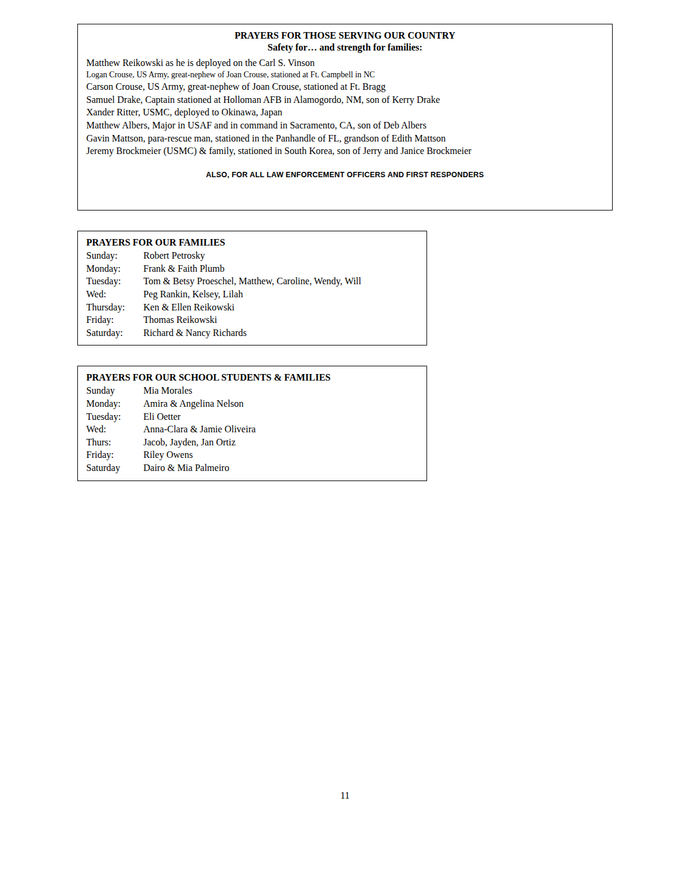PRAYERS FOR THOSE SERVING OUR COUNTRY
Safety for… and strength for families:
Matthew Reikowski as he is deployed on the Carl S. Vinson
Logan Crouse, US Army, great-nephew of Joan Crouse, stationed at Ft. Campbell in NC
Carson Crouse, US Army, great-nephew of Joan Crouse, stationed at Ft. Bragg
Samuel Drake, Captain stationed at Holloman AFB in Alamogordo, NM, son of Kerry Drake
Xander Ritter, USMC, deployed to Okinawa, Japan
Matthew Albers, Major in USAF and in command in Sacramento, CA, son of Deb Albers
Gavin Mattson, para-rescue man, stationed in the Panhandle of FL, grandson of Edith Mattson
Jeremy Brockmeier (USMC) & family, stationed in South Korea, son of Jerry and Janice Brockmeier
ALSO, FOR ALL LAW ENFORCEMENT OFFICERS AND FIRST RESPONDERS
PRAYERS FOR OUR FAMILIES
| Sunday: | Robert Petrosky |
| Monday: | Frank & Faith Plumb |
| Tuesday: | Tom & Betsy Proeschel, Matthew, Caroline, Wendy, Will |
| Wed: | Peg Rankin, Kelsey, Lilah |
| Thursday: | Ken & Ellen Reikowski |
| Friday: | Thomas Reikowski |
| Saturday: | Richard & Nancy Richards |
PRAYERS FOR OUR SCHOOL STUDENTS & FAMILIES
| Sunday | Mia Morales |
| Monday: | Amira & Angelina Nelson |
| Tuesday: | Eli Oetter |
| Wed: | Anna-Clara & Jamie Oliveira |
| Thurs: | Jacob, Jayden, Jan Ortiz |
| Friday: | Riley Owens |
| Saturday | Dairo & Mia Palmeiro |
11